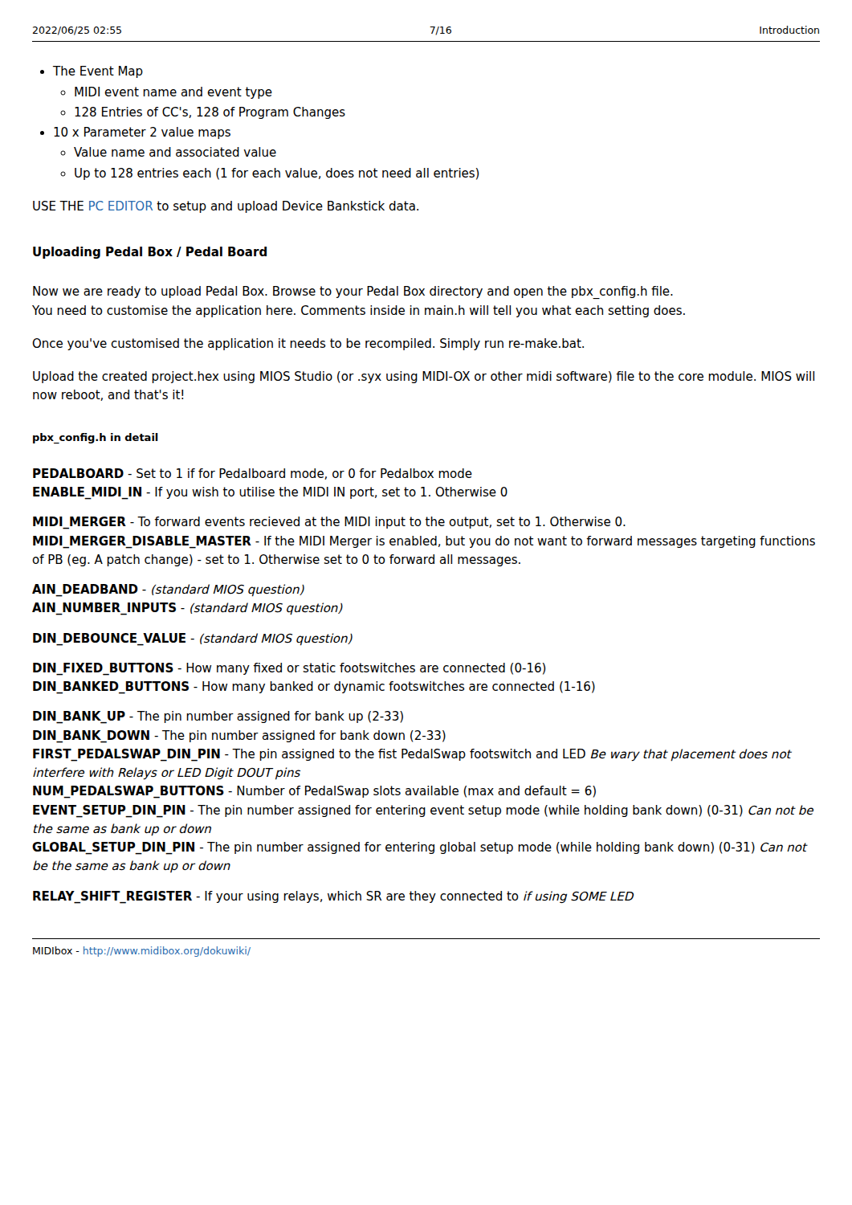2022/06/25 02:55
7/16
Introduction
The Event Map
MIDI event name and event type
128 Entries of CC's, 128 of Program Changes
10 x Parameter 2 value maps
Value name and associated value
Up to 128 entries each (1 for each value, does not need all entries)
USE THE PC EDITOR to setup and upload Device Bankstick data.
Uploading Pedal Box / Pedal Board
Now we are ready to upload Pedal Box. Browse to your Pedal Box directory and open the pbx_config.h file.
You need to customise the application here. Comments inside in main.h will tell you what each setting does.
Once you've customised the application it needs to be recompiled. Simply run re-make.bat.
Upload the created project.hex using MIOS Studio (or .syx using MIDI-OX or other midi software) file to the core module. MIOS will now reboot, and that's it!
pbx_config.h in detail
PEDALBOARD - Set to 1 if for Pedalboard mode, or 0 for Pedalbox mode
ENABLE_MIDI_IN - If you wish to utilise the MIDI IN port, set to 1. Otherwise 0
MIDI_MERGER - To forward events recieved at the MIDI input to the output, set to 1. Otherwise 0.
MIDI_MERGER_DISABLE_MASTER - If the MIDI Merger is enabled, but you do not want to forward messages targeting functions of PB (eg. A patch change) - set to 1. Otherwise set to 0 to forward all messages.
AIN_DEADBAND - (standard MIOS question)
AIN_NUMBER_INPUTS - (standard MIOS question)
DIN_DEBOUNCE_VALUE - (standard MIOS question)
DIN_FIXED_BUTTONS - How many fixed or static footswitches are connected (0-16)
DIN_BANKED_BUTTONS - How many banked or dynamic footswitches are connected (1-16)
DIN_BANK_UP - The pin number assigned for bank up (2-33)
DIN_BANK_DOWN - The pin number assigned for bank down (2-33)
FIRST_PEDALSWAP_DIN_PIN - The pin assigned to the fist PedalSwap footswitch and LED Be wary that placement does not interfere with Relays or LED Digit DOUT pins
NUM_PEDALSWAP_BUTTONS - Number of PedalSwap slots available (max and default = 6)
EVENT_SETUP_DIN_PIN - The pin number assigned for entering event setup mode (while holding bank down) (0-31) Can not be the same as bank up or down
GLOBAL_SETUP_DIN_PIN - The pin number assigned for entering global setup mode (while holding bank down) (0-31) Can not be the same as bank up or down
RELAY_SHIFT_REGISTER - If your using relays, which SR are they connected to if using SOME LED
MIDIbox - http://www.midibox.org/dokuwiki/